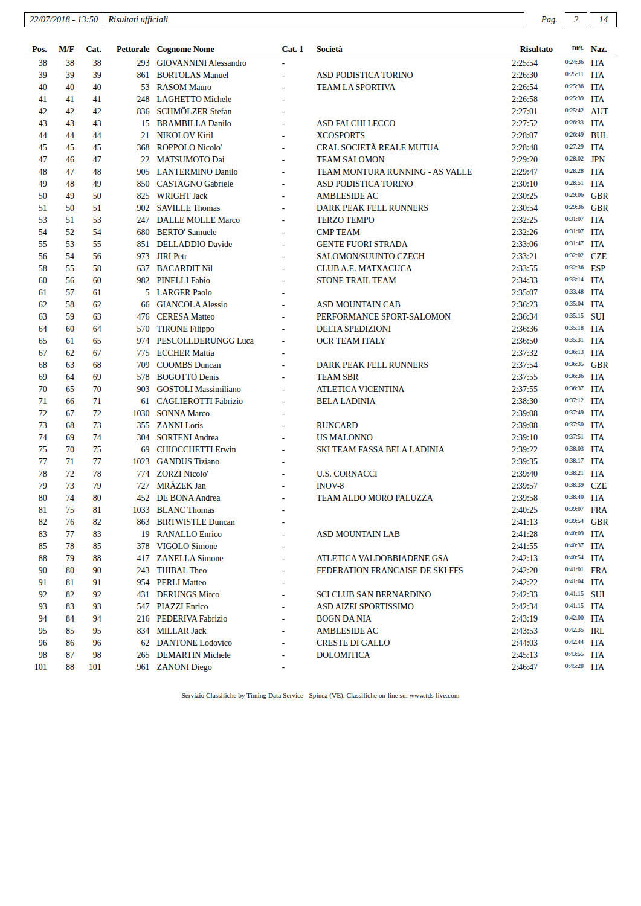22/07/2018 - 13:50
Risultati ufficiali
Pag.
2
14
| Pos. | M/F | Cat. | Pettorale | Cognome Nome | Cat. 1 | Società | Risultato | Diff. | Naz. |
| --- | --- | --- | --- | --- | --- | --- | --- | --- | --- |
| 38 | 38 | 38 | 293 | GIOVANNINI Alessandro | - | | 2:25:54 | 0:24:36 | ITA |
| 39 | 39 | 39 | 861 | BORTOLAS Manuel | - | ASD PODISTICA TORINO | 2:26:30 | 0:25:11 | ITA |
| 40 | 40 | 40 | 53 | RASOM Mauro | - | TEAM LA SPORTIVA | 2:26:54 | 0:25:36 | ITA |
| 41 | 41 | 41 | 248 | LAGHETTO Michele | - | | 2:26:58 | 0:25:39 | ITA |
| 42 | 42 | 42 | 836 | SCHMÖLZER Stefan | - | | 2:27:01 | 0:25:42 | AUT |
| 43 | 43 | 43 | 15 | BRAMBILLA Danilo | - | ASD FALCHI LECCO | 2:27:52 | 0:26:33 | ITA |
| 44 | 44 | 44 | 21 | NIKOLOV Kiril | - | XCOSPORTS | 2:28:07 | 0:26:49 | BUL |
| 45 | 45 | 45 | 368 | ROPPOLO Nicolo' | - | CRAL SOCIETÃ REALE MUTUA | 2:28:48 | 0:27:29 | ITA |
| 47 | 46 | 47 | 22 | MATSUMOTO Dai | - | TEAM SALOMON | 2:29:20 | 0:28:02 | JPN |
| 48 | 47 | 48 | 905 | LANTERMINO Danilo | - | TEAM MONTURA RUNNING - AS VALLE | 2:29:47 | 0:28:28 | ITA |
| 49 | 48 | 49 | 850 | CASTAGNO Gabriele | - | ASD PODISTICA TORINO | 2:30:10 | 0:28:51 | ITA |
| 50 | 49 | 50 | 825 | WRIGHT Jack | - | AMBLESIDE AC | 2:30:25 | 0:29:06 | GBR |
| 51 | 50 | 51 | 902 | SAVILLE Thomas | - | DARK PEAK FELL RUNNERS | 2:30:54 | 0:29:36 | GBR |
| 53 | 51 | 53 | 247 | DALLE MOLLE Marco | - | TERZO TEMPO | 2:32:25 | 0:31:07 | ITA |
| 54 | 52 | 54 | 680 | BERTO' Samuele | - | CMP TEAM | 2:32:26 | 0:31:07 | ITA |
| 55 | 53 | 55 | 851 | DELLADDIO Davide | - | GENTE FUORI STRADA | 2:33:06 | 0:31:47 | ITA |
| 56 | 54 | 56 | 973 | JIRI Petr | - | SALOMON/SUUNTO CZECH | 2:33:21 | 0:32:02 | CZE |
| 58 | 55 | 58 | 637 | BACARDIT Nil | - | CLUB A.E. MATXACUCA | 2:33:55 | 0:32:36 | ESP |
| 60 | 56 | 60 | 982 | PINELLI Fabio | - | STONE TRAIL TEAM | 2:34:33 | 0:33:14 | ITA |
| 61 | 57 | 61 | 5 | LARGER Paolo | - | | 2:35:07 | 0:33:48 | ITA |
| 62 | 58 | 62 | 66 | GIANCOLA Alessio | - | ASD MOUNTAIN CAB | 2:36:23 | 0:35:04 | ITA |
| 63 | 59 | 63 | 476 | CERESA Matteo | - | PERFORMANCE SPORT-SALOMON | 2:36:34 | 0:35:15 | SUI |
| 64 | 60 | 64 | 570 | TIRONE Filippo | - | DELTA SPEDIZIONI | 2:36:36 | 0:35:18 | ITA |
| 65 | 61 | 65 | 974 | PESCOLLDERUNGG Luca | - | OCR TEAM ITALY | 2:36:50 | 0:35:31 | ITA |
| 67 | 62 | 67 | 775 | ECCHER Mattia | - | | 2:37:32 | 0:36:13 | ITA |
| 68 | 63 | 68 | 709 | COOMBS Duncan | - | DARK PEAK FELL RUNNERS | 2:37:54 | 0:36:35 | GBR |
| 69 | 64 | 69 | 578 | BOGOTTO Denis | - | TEAM SBR | 2:37:55 | 0:36:36 | ITA |
| 70 | 65 | 70 | 903 | GOSTOLI Massimiliano | - | ATLETICA VICENTINA | 2:37:55 | 0:36:37 | ITA |
| 71 | 66 | 71 | 61 | CAGLIEROTTI Fabrizio | - | BELA LADINIA | 2:38:30 | 0:37:12 | ITA |
| 72 | 67 | 72 | 1030 | SONNA Marco | - | | 2:39:08 | 0:37:49 | ITA |
| 73 | 68 | 73 | 355 | ZANNI Loris | - | RUNCARD | 2:39:08 | 0:37:50 | ITA |
| 74 | 69 | 74 | 304 | SORTENI Andrea | - | US MALONNO | 2:39:10 | 0:37:51 | ITA |
| 75 | 70 | 75 | 69 | CHIOCCHETTI Erwin | - | SKI TEAM FASSA BELA LADINIA | 2:39:22 | 0:38:03 | ITA |
| 77 | 71 | 77 | 1023 | GANDUS Tiziano | - | | 2:39:35 | 0:38:17 | ITA |
| 78 | 72 | 78 | 774 | ZORZI Nicolo' | - | U.S. CORNACCI | 2:39:40 | 0:38:21 | ITA |
| 79 | 73 | 79 | 727 | MRÁZEK Jan | - | INOV-8 | 2:39:57 | 0:38:39 | CZE |
| 80 | 74 | 80 | 452 | DE BONA Andrea | - | TEAM ALDO MORO PALUZZA | 2:39:58 | 0:38:40 | ITA |
| 81 | 75 | 81 | 1033 | BLANC Thomas | - | | 2:40:25 | 0:39:07 | FRA |
| 82 | 76 | 82 | 863 | BIRTWISTLE Duncan | - | | 2:41:13 | 0:39:54 | GBR |
| 83 | 77 | 83 | 19 | RANALLO Enrico | - | ASD MOUNTAIN LAB | 2:41:28 | 0:40:09 | ITA |
| 85 | 78 | 85 | 378 | VIGOLO Simone | - | | 2:41:55 | 0:40:37 | ITA |
| 88 | 79 | 88 | 417 | ZANELLA Simone | - | ATLETICA VALDOBBIADENE GSA | 2:42:13 | 0:40:54 | ITA |
| 90 | 80 | 90 | 243 | THIBAL Theo | - | FEDERATION FRANCAISE DE SKI FFS | 2:42:20 | 0:41:01 | FRA |
| 91 | 81 | 91 | 954 | PERLI Matteo | - | | 2:42:22 | 0:41:04 | ITA |
| 92 | 82 | 92 | 431 | DERUNGS Mirco | - | SCI CLUB SAN BERNARDINO | 2:42:33 | 0:41:15 | SUI |
| 93 | 83 | 93 | 547 | PIAZZI Enrico | - | ASD AIZEI SPORTISSIMO | 2:42:34 | 0:41:15 | ITA |
| 94 | 84 | 94 | 216 | PEDERIVA Fabrizio | - | BOGN DA NIA | 2:43:19 | 0:42:00 | ITA |
| 95 | 85 | 95 | 834 | MILLAR Jack | - | AMBLESIDE AC | 2:43:53 | 0:42:35 | IRL |
| 96 | 86 | 96 | 62 | DANTONE Lodovico | - | CRESTE DI GALLO | 2:44:03 | 0:42:44 | ITA |
| 98 | 87 | 98 | 265 | DEMARTIN Michele | - | DOLOMITICA | 2:45:13 | 0:43:55 | ITA |
| 101 | 88 | 101 | 961 | ZANONI Diego | - | | 2:46:47 | 0:45:28 | ITA |
Servizio Classifiche by Timing Data Service - Spinea (VE). Classifiche on-line su: www.tds-live.com